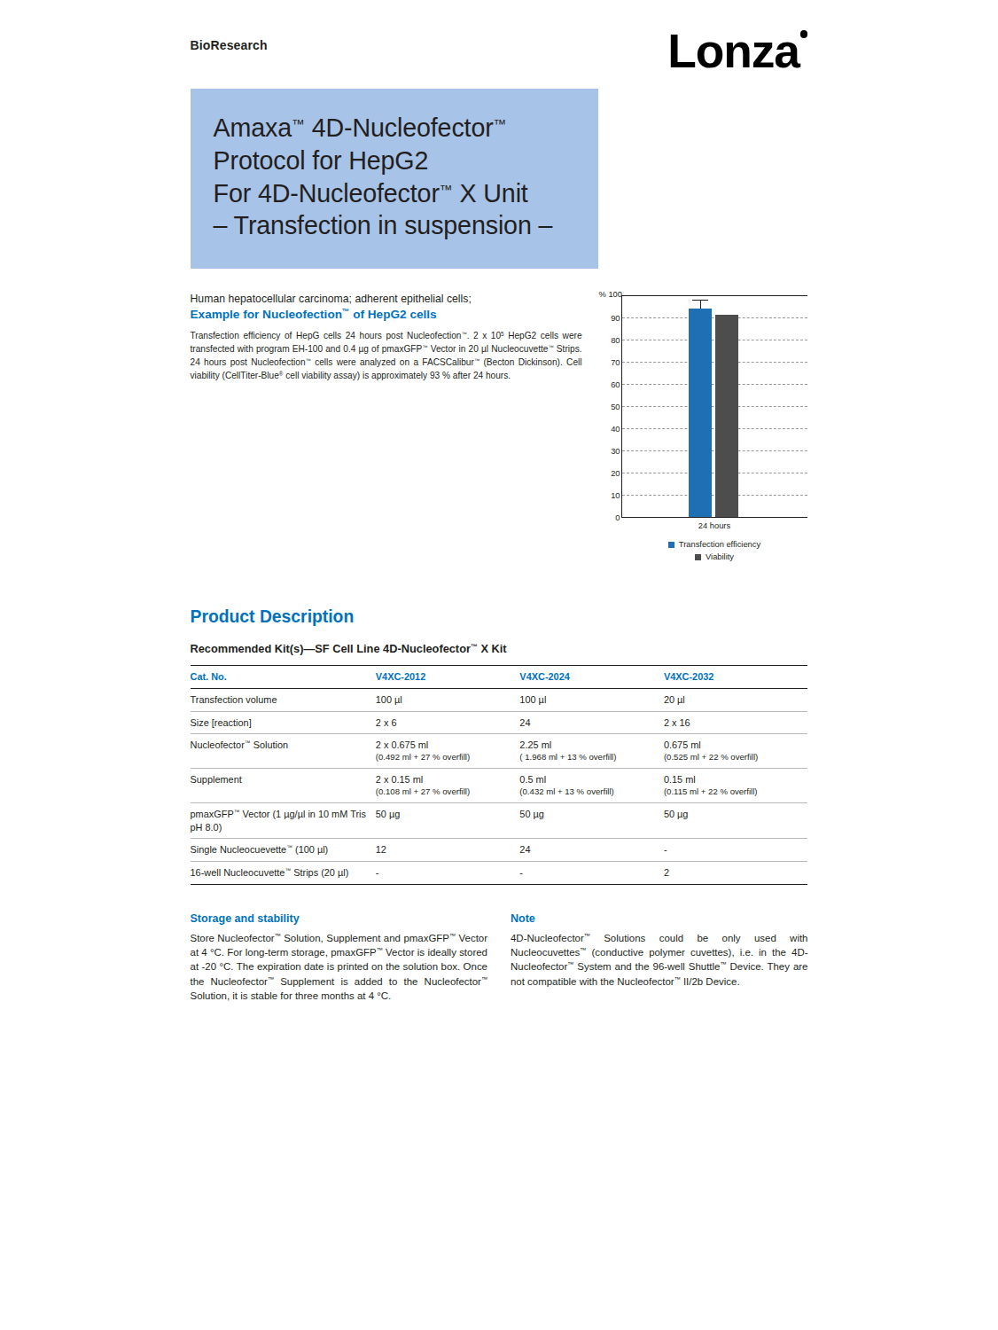BioResearch
Lonza
Amaxa™ 4D-Nucleofector™ Protocol for HepG2
For 4D-Nucleofector™ X Unit
– Transfection in suspension –
Human hepatocellular carcinoma; adherent epithelial cells;
Example for Nucleofection™ of HepG2 cells
Transfection efficiency of HepG cells 24 hours post Nucleofection™. 2 x 105 HepG2 cells were transfected with program EH-100 and 0.4 µg of pmaxGFP™ Vector in 20 µl Nucleocuvette™ Strips. 24 hours post Nucleofection™ cells were analyzed on a FACSCalibur™ (Becton Dickinson). Cell viability (CellTiter-Blue® cell viability assay) is approximately 93 % after 24 hours.
% 100
90
80
70
60
50
40
30
20
10
0
24 hours
Transfection efficiency
Viability
Product Description
Recommended Kit(s)—SF Cell Line 4D-Nucleofector™ X Kit
| Cat. No. | V4XC-2012 | V4XC-2024 | V4XC-2032 |
| --- | --- | --- | --- |
| Transfection volume | 100 µl | 100 µl | 20 µl |
| Size [reaction] | 2 x 6 | 24 | 2 x 16 |
| Nucleofector ™ Solution | 2 x 0.675 ml (0.492 ml + 27 % overfill) | 2.25 ml ( 1.968 ml + 13 % overfill) | 0.675 ml (0.525 ml + 22 % overfill) |
| Supplement | 2 x 0.15 ml (0.108 ml + 27 % overfill) | 0.5 ml (0.432 ml + 13 % overfill) | 0.15 ml (0.115 ml + 22 % overfill) |
| pmaxGFP ™ Vector (1 µg/µl in 10 mM Tris pH 8.0) | 50 µg | 50 µg | 50 µg |
| Single Nucleocuevette ™ (100 µl) | 12 | 24 | - |
| 16-well Nucleocuvette ™ Strips (20 µl) | - | - | 2 |
Storage and stability
Store Nucleofector™ Solution, Supplement and pmaxGFP™ Vector at 4 °C. For long-term storage, pmaxGFP™ Vector is ideally stored at -20 °C. The expiration date is printed on the solution box. Once the Nucleofector™ Supplement is added to the Nucleofector™ Solution, it is stable for three months at 4 °C.
Note
4D-Nucleofector™ Solutions could be only used with Nucleocuvettes™ (conductive polymer cuvettes), i.e. in the 4D-Nucleofector™ System and the 96-well Shuttle™ Device. They are not compatible with the Nucleofector™ II/2b Device.